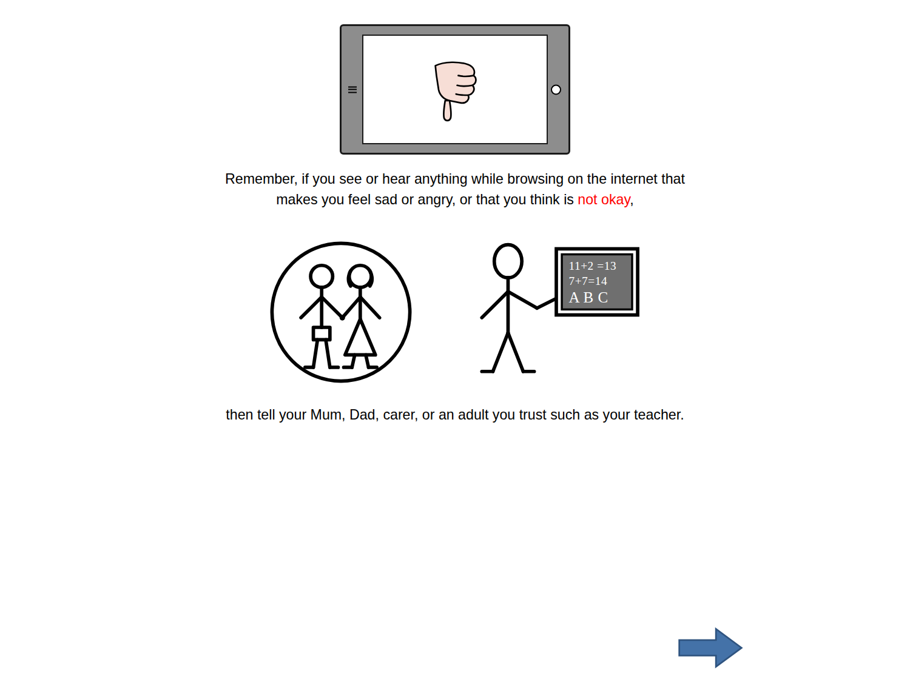Remember, if you see or hear anything while browsing on the internet that makes you feel sad or angry, or that you think is not okay,
11+2 =13 7+7=14 A B C
then tell your Mum, Dad, carer, or an adult you trust such as your teacher.